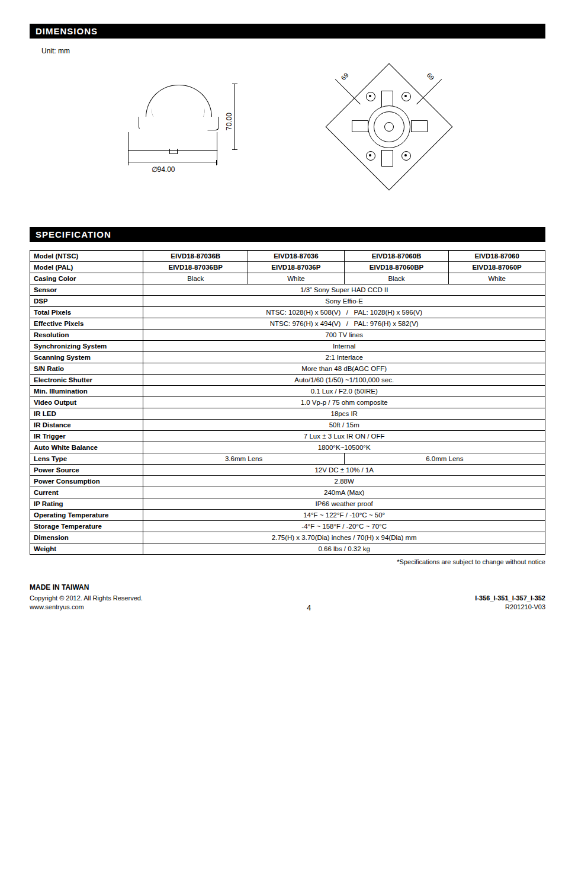DIMENSIONS
Unit: mm
70.00
∅94.00
69
69
SPECIFICATION
| Model (NTSC) | EIVD18-87036B | EIVD18-87036 | EIVD18-87060B | EIVD18-87060 |
| Model (PAL) | EIVD18-87036BP | EIVD18-87036P | EIVD18-87060BP | EIVD18-87060P |
| Casing Color | Black | White | Black | White |
| Sensor | 1/3” Sony Super HAD CCD II |
| DSP | Sony Effio-E |
| Total Pixels | NTSC: 1028(H) x 508(V) / PAL: 1028(H) x 596(V) |
| Effective Pixels | NTSC: 976(H) x 494(V) / PAL: 976(H) x 582(V) |
| Resolution | 700 TV lines |
| Synchronizing System | Internal |
| Scanning System | 2:1 Interlace |
| S/N Ratio | More than 48 dB(AGC OFF) |
| Electronic Shutter | Auto/1/60 (1/50) ~1/100,000 sec. |
| Min. Illumination | 0.1 Lux / F2.0 (50IRE) |
| Video Output | 1.0 Vp-p / 75 ohm composite |
| IR LED | 18pcs IR |
| IR Distance | 50ft / 15m |
| IR Trigger | 7 Lux ± 3 Lux IR ON / OFF |
| Auto White Balance | 1800°K~10500°K |
| Lens Type | 3.6mm Lens | 6.0mm Lens |
| Power Source | 12V DC ± 10% / 1A |
| Power Consumption | 2.88W |
| Current | 240mA (Max) |
| IP Rating | IP66 weather proof |
| Operating Temperature | 14°F ~ 122°F / -10°C ~ 50° |
| Storage Temperature | -4°F ~ 158°F / -20°C ~ 70°C |
| Dimension | 2.75(H) x 3.70(Dia) inches / 70(H) x 94(Dia) mm |
| Weight | 0.66 lbs / 0.32 kg |
*Specifications are subject to change without notice
MADE IN TAIWAN
Copyright © 2012. All Rights Reserved.
www.sentryus.com
4
I-356_I-351_I-357_I-352
R201210-V03